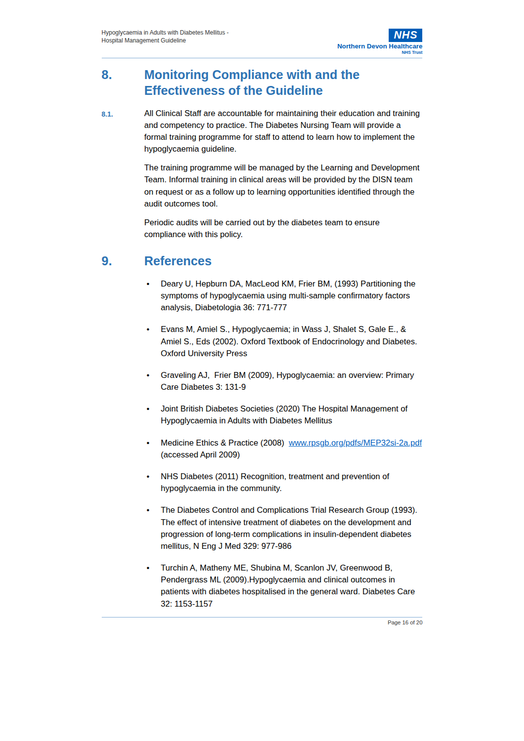Hypoglycaemia in Adults with Diabetes Mellitus -
Hospital Management Guideline
NHS
Northern Devon Healthcare
NHS Trust
8. Monitoring Compliance with and the Effectiveness of the Guideline
8.1.
All Clinical Staff are accountable for maintaining their education and training and competency to practice. The Diabetes Nursing Team will provide a formal training programme for staff to attend to learn how to implement the hypoglycaemia guideline.
The training programme will be managed by the Learning and Development Team. Informal training in clinical areas will be provided by the DISN team on request or as a follow up to learning opportunities identified through the audit outcomes tool.
Periodic audits will be carried out by the diabetes team to ensure compliance with this policy.
9. References
Deary U, Hepburn DA, MacLeod KM, Frier BM, (1993) Partitioning the symptoms of hypoglycaemia using multi-sample confirmatory factors analysis, Diabetologia 36: 771-777
Evans M, Amiel S., Hypoglycaemia; in Wass J, Shalet S, Gale E., & Amiel S., Eds (2002). Oxford Textbook of Endocrinology and Diabetes. Oxford University Press
Graveling AJ, Frier BM (2009), Hypoglycaemia: an overview: Primary Care Diabetes 3: 131-9
Joint British Diabetes Societies (2020) The Hospital Management of Hypoglycaemia in Adults with Diabetes Mellitus
Medicine Ethics & Practice (2008) www.rpsgb.org/pdfs/MEP32si-2a.pdf (accessed April 2009)
NHS Diabetes (2011) Recognition, treatment and prevention of hypoglycaemia in the community.
The Diabetes Control and Complications Trial Research Group (1993). The effect of intensive treatment of diabetes on the development and progression of long-term complications in insulin-dependent diabetes mellitus, N Eng J Med 329: 977-986
Turchin A, Matheny ME, Shubina M, Scanlon JV, Greenwood B, Pendergrass ML (2009).Hypoglycaemia and clinical outcomes in patients with diabetes hospitalised in the general ward. Diabetes Care 32: 1153-1157
Page 16 of 20